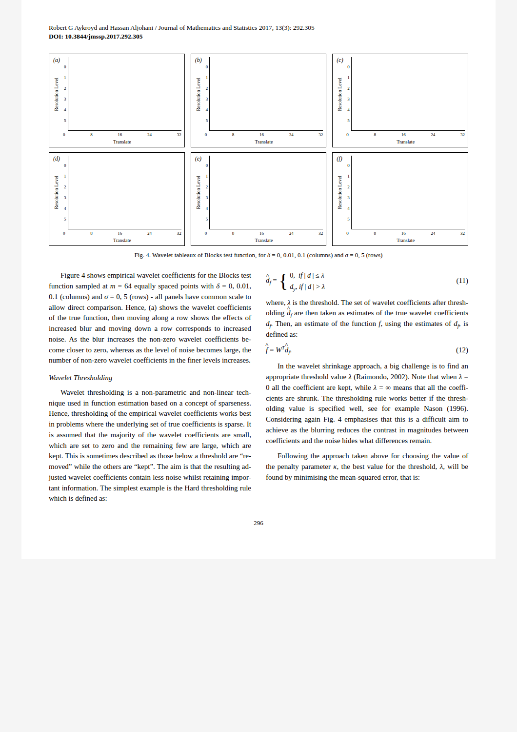Robert G Aykroyd and Hassan Aljohani / Journal of Mathematics and Statistics 2017, 13(3): 292.305
DOI: 10.3844/jmssp.2017.292.305
(a)
Resolution Level
012345
08162432
Translate
(b)
Resolution Level
012345
08162432
Translate
(c)
Resolution Level
012345
08162432
Translate
(d)
Resolution Level
012345
08162432
Translate
(e)
Resolution Level
012345
08162432
Translate
(f)
Resolution Level
012345
08162432
Translate
Fig. 4. Wavelet tableaux of Blocks test function, for δ = 0, 0.01, 0.1 (columns) and σ = 0, 5 (rows)
Figure 4 shows empirical wavelet coefficients for the Blocks test function sampled at m = 64 equally spaced points with δ = 0, 0.01, 0.1 (columns) and σ = 0, 5 (rows) - all panels have common scale to allow direct comparison. Hence, (a) shows the wavelet coefficients of the true function, then moving along a row shows the effects of increased blur and moving down a row corresponds to increased noise. As the blur increases the non-zero wavelet coefficients become closer to zero, whereas as the level of noise becomes large, the number of non-zero wavelet coefficients in the finer levels increases.
Wavelet Thresholding
Wavelet thresholding is a non-parametric and non-linear technique used in function estimation based on a concept of sparseness. Hence, thresholding of the empirical wavelet coefficients works best in problems where the underlying set of true coefficients is sparse. It is assumed that the majority of the wavelet coefficients are small, which are set to zero and the remaining few are large, which are kept. This is sometimes described as those below a threshold are “removed” while the others are “kept”. The aim is that the resulting adjusted wavelet coefficients contain less noise whilst retaining important information. The simplest example is the Hard thresholding rule which is defined as:
df = { 0, if | d | ≤ λ dy, if | d | > λ
(11)
where, λ is the threshold. The set of wavelet coefficients after thresholding df are then taken as estimates of the true wavelet coefficients df. Then, an estimate of the function f, using the estimates of df, is defined as:
f = WT df.
(12)
In the wavelet shrinkage approach, a big challenge is to find an appropriate threshold value λ (Raimondo, 2002). Note that when λ = 0 all the coefficient are kept, while λ = ∞ means that all the coefficients are shrunk. The thresholding rule works better if the thresholding value is specified well, see for example Nason (1996). Considering again Fig. 4 emphasises that this is a difficult aim to achieve as the blurring reduces the contrast in magnitudes between coefficients and the noise hides what differences remain.
Following the approach taken above for choosing the value of the penalty parameter κ, the best value for the threshold, λ, will be found by minimising the mean-squared error, that is:
296